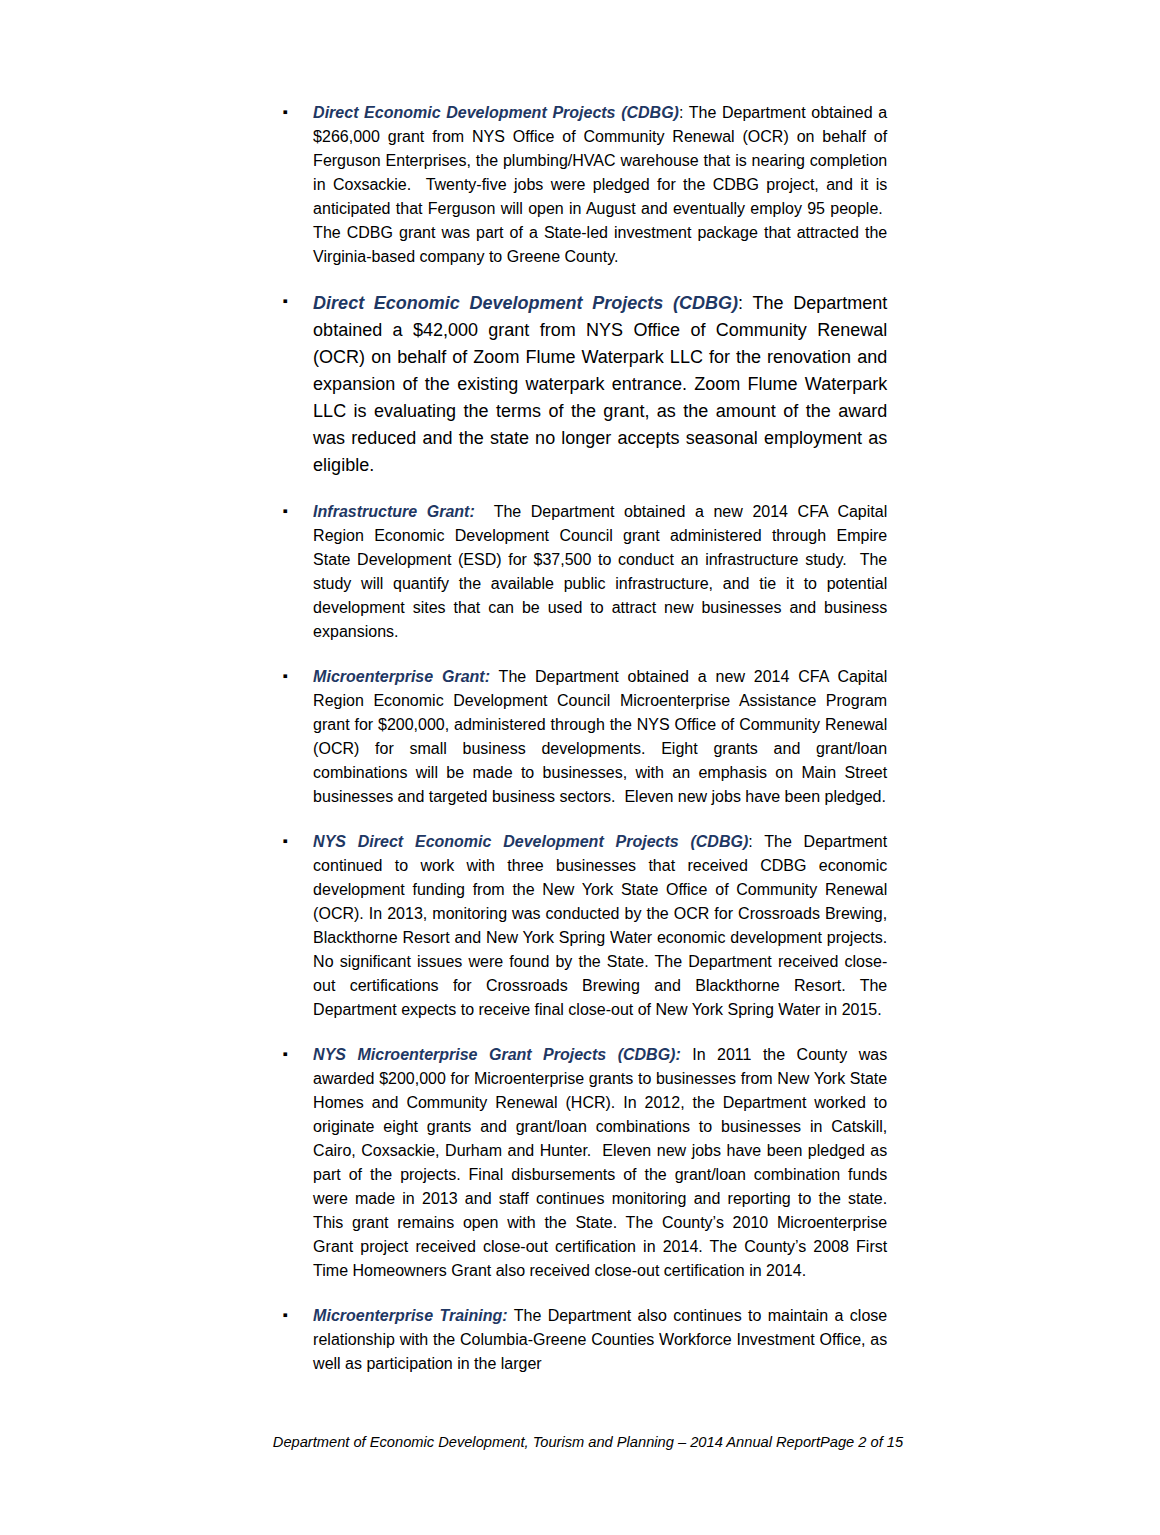Direct Economic Development Projects (CDBG): The Department obtained a $266,000 grant from NYS Office of Community Renewal (OCR) on behalf of Ferguson Enterprises, the plumbing/HVAC warehouse that is nearing completion in Coxsackie. Twenty-five jobs were pledged for the CDBG project, and it is anticipated that Ferguson will open in August and eventually employ 95 people. The CDBG grant was part of a State-led investment package that attracted the Virginia-based company to Greene County.
Direct Economic Development Projects (CDBG): The Department obtained a $42,000 grant from NYS Office of Community Renewal (OCR) on behalf of Zoom Flume Waterpark LLC for the renovation and expansion of the existing waterpark entrance. Zoom Flume Waterpark LLC is evaluating the terms of the grant, as the amount of the award was reduced and the state no longer accepts seasonal employment as eligible.
Infrastructure Grant: The Department obtained a new 2014 CFA Capital Region Economic Development Council grant administered through Empire State Development (ESD) for $37,500 to conduct an infrastructure study. The study will quantify the available public infrastructure, and tie it to potential development sites that can be used to attract new businesses and business expansions.
Microenterprise Grant: The Department obtained a new 2014 CFA Capital Region Economic Development Council Microenterprise Assistance Program grant for $200,000, administered through the NYS Office of Community Renewal (OCR) for small business developments. Eight grants and grant/loan combinations will be made to businesses, with an emphasis on Main Street businesses and targeted business sectors. Eleven new jobs have been pledged.
NYS Direct Economic Development Projects (CDBG): The Department continued to work with three businesses that received CDBG economic development funding from the New York State Office of Community Renewal (OCR). In 2013, monitoring was conducted by the OCR for Crossroads Brewing, Blackthorne Resort and New York Spring Water economic development projects. No significant issues were found by the State. The Department received close-out certifications for Crossroads Brewing and Blackthorne Resort. The Department expects to receive final close-out of New York Spring Water in 2015.
NYS Microenterprise Grant Projects (CDBG): In 2011 the County was awarded $200,000 for Microenterprise grants to businesses from New York State Homes and Community Renewal (HCR). In 2012, the Department worked to originate eight grants and grant/loan combinations to businesses in Catskill, Cairo, Coxsackie, Durham and Hunter. Eleven new jobs have been pledged as part of the projects. Final disbursements of the grant/loan combination funds were made in 2013 and staff continues monitoring and reporting to the state. This grant remains open with the State. The County’s 2010 Microenterprise Grant project received close-out certification in 2014. The County’s 2008 First Time Homeowners Grant also received close-out certification in 2014.
Microenterprise Training: The Department also continues to maintain a close relationship with the Columbia-Greene Counties Workforce Investment Office, as well as participation in the larger
Department of Economic Development, Tourism and Planning – 2014 Annual Report Page 2 of 15